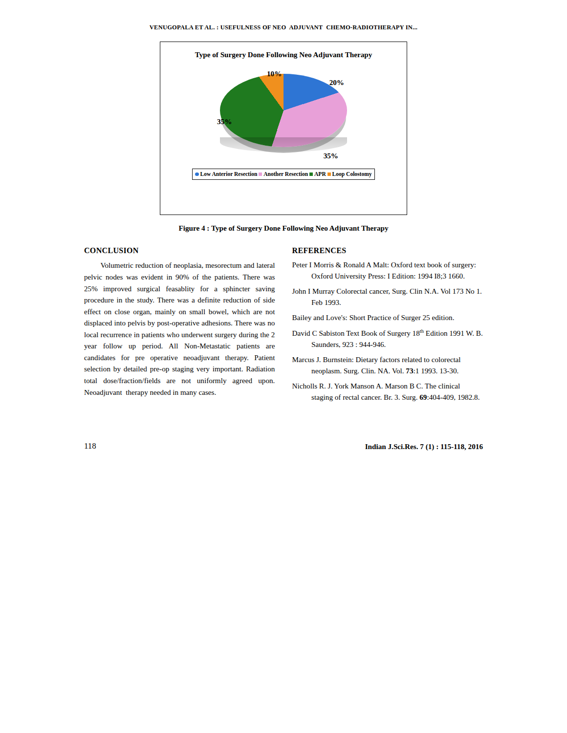VENUGOPALA ET AL. : USEFULNESS OF NEO ADJUVANT CHEMO-RADIOTHERAPY IN...
Type of Surgery Done Following Neo Adjuvant Therapy
20%
10%
35%
35%
Low Anterior Resection Another Resection APR Loop Colostomy
Figure 4 : Type of Surgery Done Following Neo Adjuvant Therapy
CONCLUSION
Volumetric reduction of neoplasia, mesorectum and lateral pelvic nodes was evident in 90% of the patients. There was 25% improved surgical feasablity for a sphincter saving procedure in the study. There was a definite reduction of side effect on close organ, mainly on small bowel, which are not displaced into pelvis by post-operative adhesions. There was no local recurrence in patients who underwent surgery during the 2 year follow up period. All Non-Metastatic patients are candidates for pre operative neoadjuvant therapy. Patient selection by detailed pre-op staging very important. Radiation total dose/fraction/fields are not uniformly agreed upon. Neoadjuvant therapy needed in many cases.
REFERENCES
Peter I Morris & Ronald A Malt: Oxford text book of surgery: Oxford University Press: I Edition: 1994 I8;3 1660.
John I Murray Colorectal cancer, Surg. Clin N.A. Vol 173 No 1. Feb 1993.
Bailey and Love's: Short Practice of Surger 25 edition.
David C Sabiston Text Book of Surgery 18th Edition 1991 W. B. Saunders, 923 : 944-946.
Marcus J. Burnstein: Dietary factors related to colorectal neoplasm. Surg. Clin. NA. Vol. 73:1 1993. 13-30.
Nicholls R. J. York Manson A. Marson B C. The clinical staging of rectal cancer. Br. 3. Surg. 69:404-409, 1982.8.
118
Indian J.Sci.Res. 7 (1) : 115-118, 2016